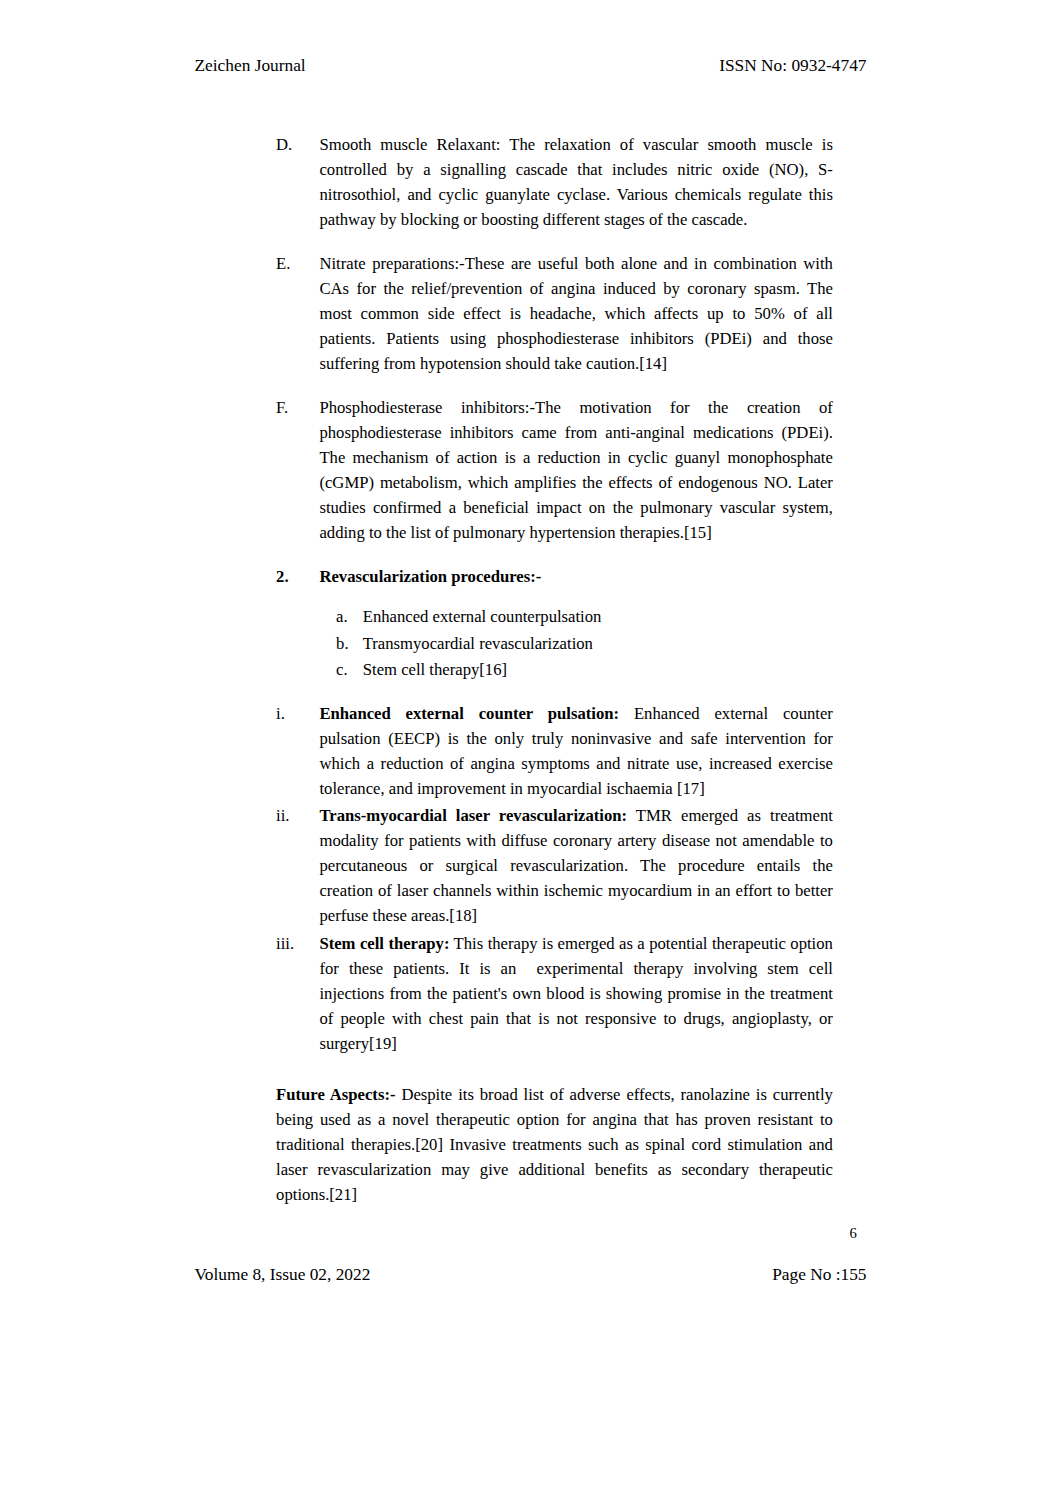Zeichen Journal ISSN No: 0932-4747
D. Smooth muscle Relaxant: The relaxation of vascular smooth muscle is controlled by a signalling cascade that includes nitric oxide (NO), S-nitrosothiol, and cyclic guanylate cyclase. Various chemicals regulate this pathway by blocking or boosting different stages of the cascade.
E. Nitrate preparations:-These are useful both alone and in combination with CAs for the relief/prevention of angina induced by coronary spasm. The most common side effect is headache, which affects up to 50% of all patients. Patients using phosphodiesterase inhibitors (PDEi) and those suffering from hypotension should take caution.[14]
F. Phosphodiesterase inhibitors:-The motivation for the creation of phosphodiesterase inhibitors came from anti-anginal medications (PDEi). The mechanism of action is a reduction in cyclic guanyl monophosphate (cGMP) metabolism, which amplifies the effects of endogenous NO. Later studies confirmed a beneficial impact on the pulmonary vascular system, adding to the list of pulmonary hypertension therapies.[15]
2. Revascularization procedures:-
a. Enhanced external counterpulsation
b. Transmyocardial revascularization
c. Stem cell therapy[16]
i. Enhanced external counter pulsation: Enhanced external counter pulsation (EECP) is the only truly noninvasive and safe intervention for which a reduction of angina symptoms and nitrate use, increased exercise tolerance, and improvement in myocardial ischaemia [17]
ii. Trans-myocardial laser revascularization: TMR emerged as treatment modality for patients with diffuse coronary artery disease not amendable to percutaneous or surgical revascularization. The procedure entails the creation of laser channels within ischemic myocardium in an effort to better perfuse these areas.[18]
iii. Stem cell therapy: This therapy is emerged as a potential therapeutic option for these patients. It is an experimental therapy involving stem cell injections from the patient's own blood is showing promise in the treatment of people with chest pain that is not responsive to drugs, angioplasty, or surgery[19]
Future Aspects:- Despite its broad list of adverse effects, ranolazine is currently being used as a novel therapeutic option for angina that has proven resistant to traditional therapies.[20] Invasive treatments such as spinal cord stimulation and laser revascularization may give additional benefits as secondary therapeutic options.[21]
6
Volume 8, Issue 02, 2022 Page No :155